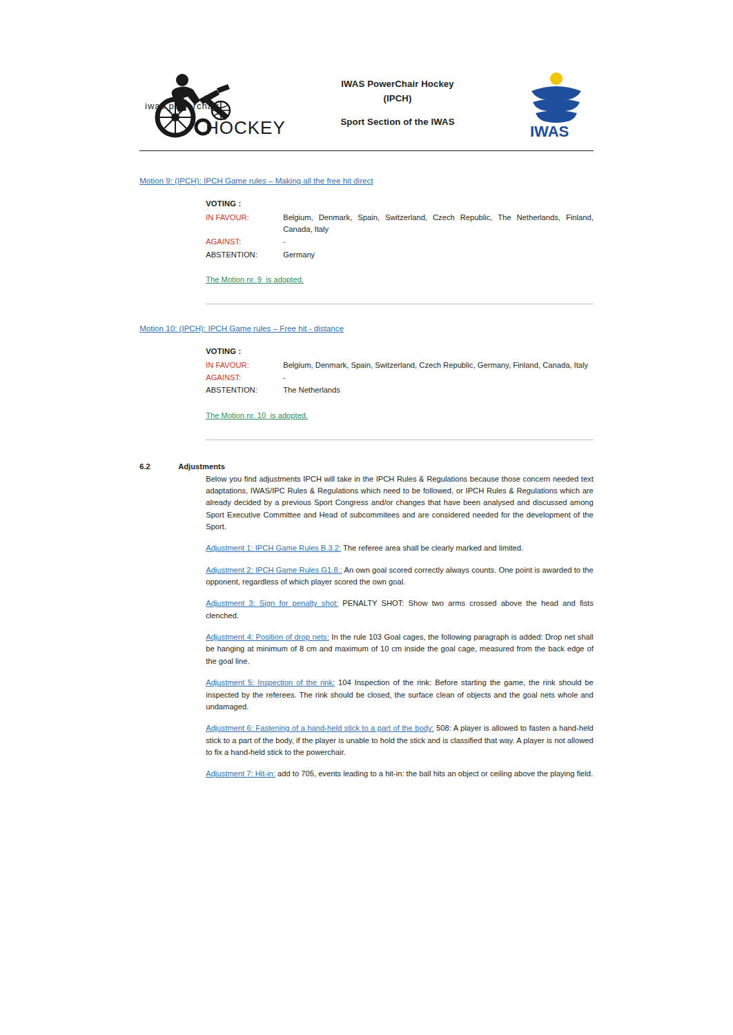iwas powerchair HOCKEY
IWAS PowerChair Hockey
(IPCH)
Sport Section of the IWAS
IWAS
Motion 9: (IPCH): IPCH Game rules – Making all the free hit direct
VOTING :
| IN FAVOUR: | Belgium, Denmark, Spain, Switzerland, Czech Republic, The Netherlands, Finland, Canada, Italy |
| AGAINST: | - |
| ABSTENTION: | Germany |
The Motion nr. 9 is adopted.
Motion 10: (IPCH): IPCH Game rules – Free hit - distance
VOTING :
| IN FAVOUR: | Belgium, Denmark, Spain, Switzerland, Czech Republic, Germany, Finland, Canada, Italy |
| AGAINST: | - |
| ABSTENTION: | The Netherlands |
The Motion nr. 10 is adopted.
6.2
Adjustments
Below you find adjustments IPCH will take in the IPCH Rules & Regulations because those concern needed text adaptations, IWAS/IPC Rules & Regulations which need to be followed, or IPCH Rules & Regulations which are already decided by a previous Sport Congress and/or changes that have been analysed and discussed among Sport Executive Committee and Head of subcommitees and are considered needed for the development of the Sport.
Adjustment 1: IPCH Game Rules B.3.2: The referee area shall be clearly marked and limited.
Adjustment 2: IPCH Game Rules G1.8.: An own goal scored correctly always counts. One point is awarded to the opponent, regardless of which player scored the own goal.
Adjustment 3: Sign for penalty shot: PENALTY SHOT: Show two arms crossed above the head and fists clenched.
Adjustment 4: Position of drop nets: In the rule 103 Goal cages, the following paragraph is added: Drop net shall be hanging at minimum of 8 cm and maximum of 10 cm inside the goal cage, measured from the back edge of the goal line.
Adjustment 5: Inspection of the rink: 104 Inspection of the rink: Before starting the game, the rink should be inspected by the referees. The rink should be closed, the surface clean of objects and the goal nets whole and undamaged.
Adjustment 6: Fastening of a hand-held stick to a part of the body: 508: A player is allowed to fasten a hand-held stick to a part of the body, if the player is unable to hold the stick and is classified that way. A player is not allowed to fix a hand-held stick to the powerchair.
Adjustment 7: Hit-in: add to 705, events leading to a hit-in: the ball hits an object or ceiling above the playing field.